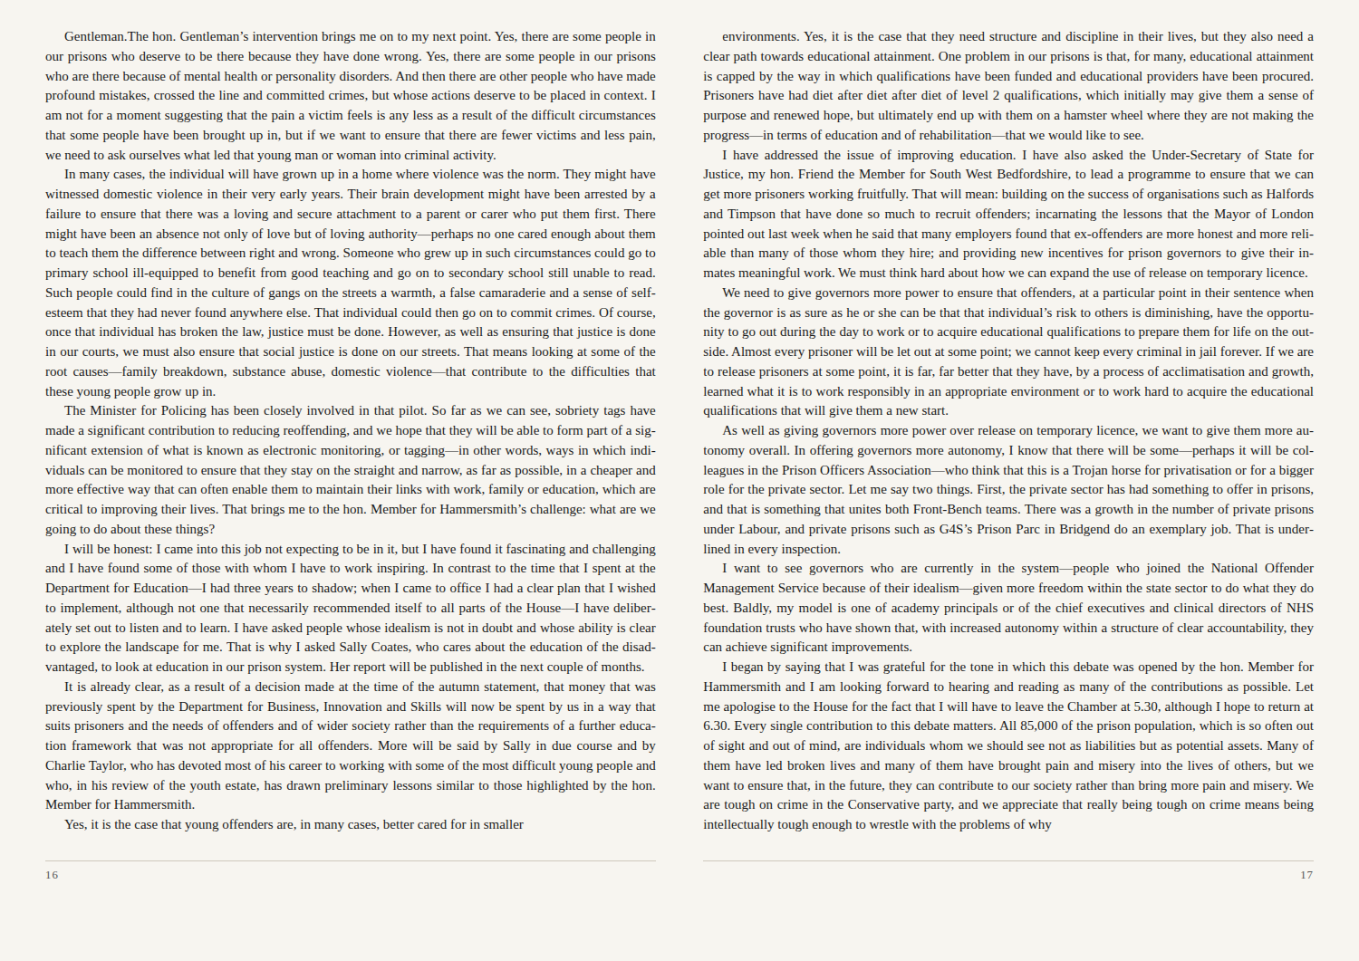Gentleman.The hon. Gentleman’s intervention brings me on to my next point. Yes, there are some people in our prisons who deserve to be there because they have done wrong. Yes, there are some people in our prisons who are there because of mental health or personality disorders. And then there are other people who have made profound mistakes, crossed the line and committed crimes, but whose actions deserve to be placed in context. I am not for a moment suggesting that the pain a victim feels is any less as a result of the difficult circumstances that some people have been brought up in, but if we want to ensure that there are fewer victims and less pain, we need to ask ourselves what led that young man or woman into criminal activity.
In many cases, the individual will have grown up in a home where violence was the norm. They might have witnessed domestic violence in their very early years. Their brain development might have been arrested by a failure to ensure that there was a loving and secure attachment to a parent or carer who put them first. There might have been an absence not only of love but of loving authority—perhaps no one cared enough about them to teach them the difference between right and wrong. Someone who grew up in such circumstances could go to primary school ill-equipped to benefit from good teaching and go on to secondary school still unable to read. Such people could find in the culture of gangs on the streets a warmth, a false camaraderie and a sense of self-esteem that they had never found anywhere else. That individual could then go on to commit crimes. Of course, once that individual has broken the law, justice must be done. However, as well as ensuring that justice is done in our courts, we must also ensure that social justice is done on our streets. That means looking at some of the root causes—family breakdown, substance abuse, domestic violence—that contribute to the difficulties that these young people grow up in.
The Minister for Policing has been closely involved in that pilot. So far as we can see, sobriety tags have made a significant contribution to reducing reoffending, and we hope that they will be able to form part of a significant extension of what is known as electronic monitoring, or tagging—in other words, ways in which individuals can be monitored to ensure that they stay on the straight and narrow, as far as possible, in a cheaper and more effective way that can often enable them to maintain their links with work, family or education, which are critical to improving their lives. That brings me to the hon. Member for Hammersmith’s challenge: what are we going to do about these things?
I will be honest: I came into this job not expecting to be in it, but I have found it fascinating and challenging and I have found some of those with whom I have to work inspiring. In contrast to the time that I spent at the Department for Education—I had three years to shadow; when I came to office I had a clear plan that I wished to implement, although not one that necessarily recommended itself to all parts of the House—I have deliberately set out to listen and to learn. I have asked people whose idealism is not in doubt and whose ability is clear to explore the landscape for me. That is why I asked Sally Coates, who cares about the education of the disadvantaged, to look at education in our prison system. Her report will be published in the next couple of months.
It is already clear, as a result of a decision made at the time of the autumn statement, that money that was previously spent by the Department for Business, Innovation and Skills will now be spent by us in a way that suits prisoners and the needs of offenders and of wider society rather than the requirements of a further education framework that was not appropriate for all offenders. More will be said by Sally in due course and by Charlie Taylor, who has devoted most of his career to working with some of the most difficult young people and who, in his review of the youth estate, has drawn preliminary lessons similar to those highlighted by the hon. Member for Hammersmith.
Yes, it is the case that young offenders are, in many cases, better cared for in smaller
16
environments. Yes, it is the case that they need structure and discipline in their lives, but they also need a clear path towards educational attainment. One problem in our prisons is that, for many, educational attainment is capped by the way in which qualifications have been funded and educational providers have been procured. Prisoners have had diet after diet after diet of level 2 qualifications, which initially may give them a sense of purpose and renewed hope, but ultimately end up with them on a hamster wheel where they are not making the progress—in terms of education and of rehabilitation—that we would like to see.
I have addressed the issue of improving education. I have also asked the Under-Secretary of State for Justice, my hon. Friend the Member for South West Bedfordshire, to lead a programme to ensure that we can get more prisoners working fruitfully. That will mean: building on the success of organisations such as Halfords and Timpson that have done so much to recruit offenders; incarnating the lessons that the Mayor of London pointed out last week when he said that many employers found that ex-offenders are more honest and more reliable than many of those whom they hire; and providing new incentives for prison governors to give their inmates meaningful work. We must think hard about how we can expand the use of release on temporary licence.
We need to give governors more power to ensure that offenders, at a particular point in their sentence when the governor is as sure as he or she can be that that individual’s risk to others is diminishing, have the opportunity to go out during the day to work or to acquire educational qualifications to prepare them for life on the outside. Almost every prisoner will be let out at some point; we cannot keep every criminal in jail forever. If we are to release prisoners at some point, it is far, far better that they have, by a process of acclimatisation and growth, learned what it is to work responsibly in an appropriate environment or to work hard to acquire the educational qualifications that will give them a new start.
As well as giving governors more power over release on temporary licence, we want to give them more autonomy overall. In offering governors more autonomy, I know that there will be some—perhaps it will be colleagues in the Prison Officers Association—who think that this is a Trojan horse for privatisation or for a bigger role for the private sector. Let me say two things. First, the private sector has had something to offer in prisons, and that is something that unites both Front-Bench teams. There was a growth in the number of private prisons under Labour, and private prisons such as G4S’s Prison Parc in Bridgend do an exemplary job. That is underlined in every inspection.
I want to see governors who are currently in the system—people who joined the National Offender Management Service because of their idealism—given more freedom within the state sector to do what they do best. Baldly, my model is one of academy principals or of the chief executives and clinical directors of NHS foundation trusts who have shown that, with increased autonomy within a structure of clear accountability, they can achieve significant improvements.
I began by saying that I was grateful for the tone in which this debate was opened by the hon. Member for Hammersmith and I am looking forward to hearing and reading as many of the contributions as possible. Let me apologise to the House for the fact that I will have to leave the Chamber at 5.30, although I hope to return at 6.30. Every single contribution to this debate matters. All 85,000 of the prison population, which is so often out of sight and out of mind, are individuals whom we should see not as liabilities but as potential assets. Many of them have led broken lives and many of them have brought pain and misery into the lives of others, but we want to ensure that, in the future, they can contribute to our society rather than bring more pain and misery. We are tough on crime in the Conservative party, and we appreciate that really being tough on crime means being intellectually tough enough to wrestle with the problems of why
17